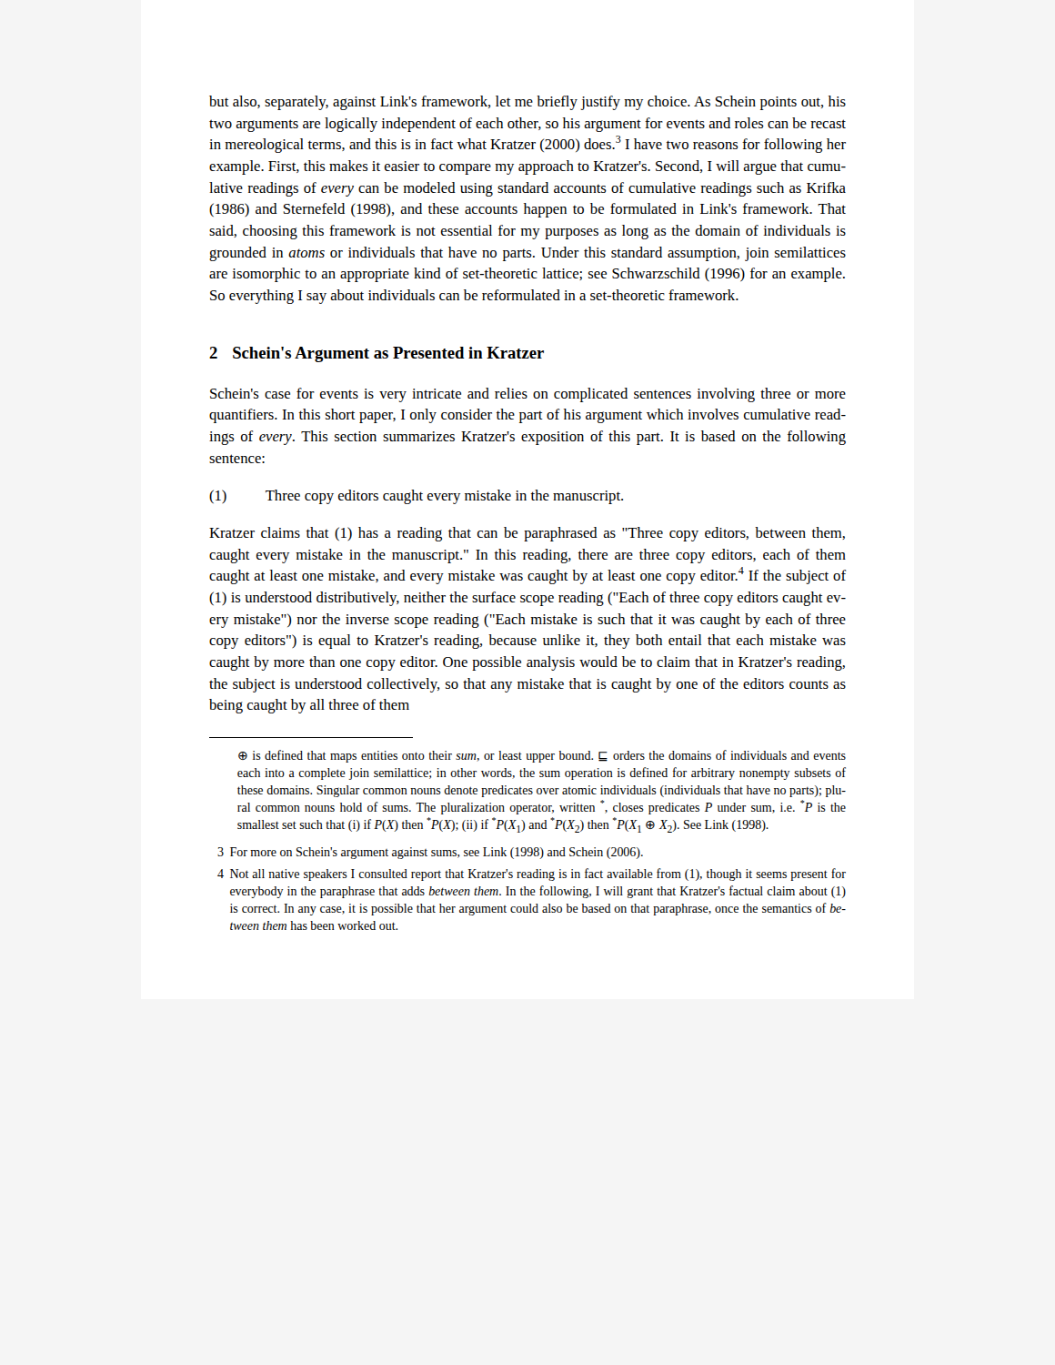but also, separately, against Link's framework, let me briefly justify my choice. As Schein points out, his two arguments are logically independent of each other, so his argument for events and roles can be recast in mereological terms, and this is in fact what Kratzer (2000) does.3 I have two reasons for following her example. First, this makes it easier to compare my approach to Kratzer's. Second, I will argue that cumulative readings of every can be modeled using standard accounts of cumulative readings such as Krifka (1986) and Sternefeld (1998), and these accounts happen to be formulated in Link's framework. That said, choosing this framework is not essential for my purposes as long as the domain of individuals is grounded in atoms or individuals that have no parts. Under this standard assumption, join semilattices are isomorphic to an appropriate kind of set-theoretic lattice; see Schwarzschild (1996) for an example. So everything I say about individuals can be reformulated in a set-theoretic framework.
2 Schein's Argument as Presented in Kratzer
Schein's case for events is very intricate and relies on complicated sentences involving three or more quantifiers. In this short paper, I only consider the part of his argument which involves cumulative readings of every. This section summarizes Kratzer's exposition of this part. It is based on the following sentence:
(1)
Three copy editors caught every mistake in the manuscript.
Kratzer claims that (1) has a reading that can be paraphrased as "Three copy editors, between them, caught every mistake in the manuscript." In this reading, there are three copy editors, each of them caught at least one mistake, and every mistake was caught by at least one copy editor.4 If the subject of (1) is understood distributively, neither the surface scope reading ("Each of three copy editors caught every mistake") nor the inverse scope reading ("Each mistake is such that it was caught by each of three copy editors") is equal to Kratzer's reading, because unlike it, they both entail that each mistake was caught by more than one copy editor. One possible analysis would be to claim that in Kratzer's reading, the subject is understood collectively, so that any mistake that is caught by one of the editors counts as being caught by all three of them
⊕ is defined that maps entities onto their sum, or least upper bound. ⊑ orders the domains of individuals and events each into a complete join semilattice; in other words, the sum operation is defined for arbitrary nonempty subsets of these domains. Singular common nouns denote predicates over atomic individuals (individuals that have no parts); plural common nouns hold of sums. The pluralization operator, written *, closes predicates P under sum, i.e. *P is the smallest set such that (i) if P(X) then *P(X); (ii) if *P(X1) and *P(X2) then *P(X1 ⊕ X2). See Link (1998).
3
For more on Schein's argument against sums, see Link (1998) and Schein (2006).
4
Not all native speakers I consulted report that Kratzer's reading is in fact available from (1), though it seems present for everybody in the paraphrase that adds between them. In the following, I will grant that Kratzer's factual claim about (1) is correct. In any case, it is possible that her argument could also be based on that paraphrase, once the semantics of between them has been worked out.